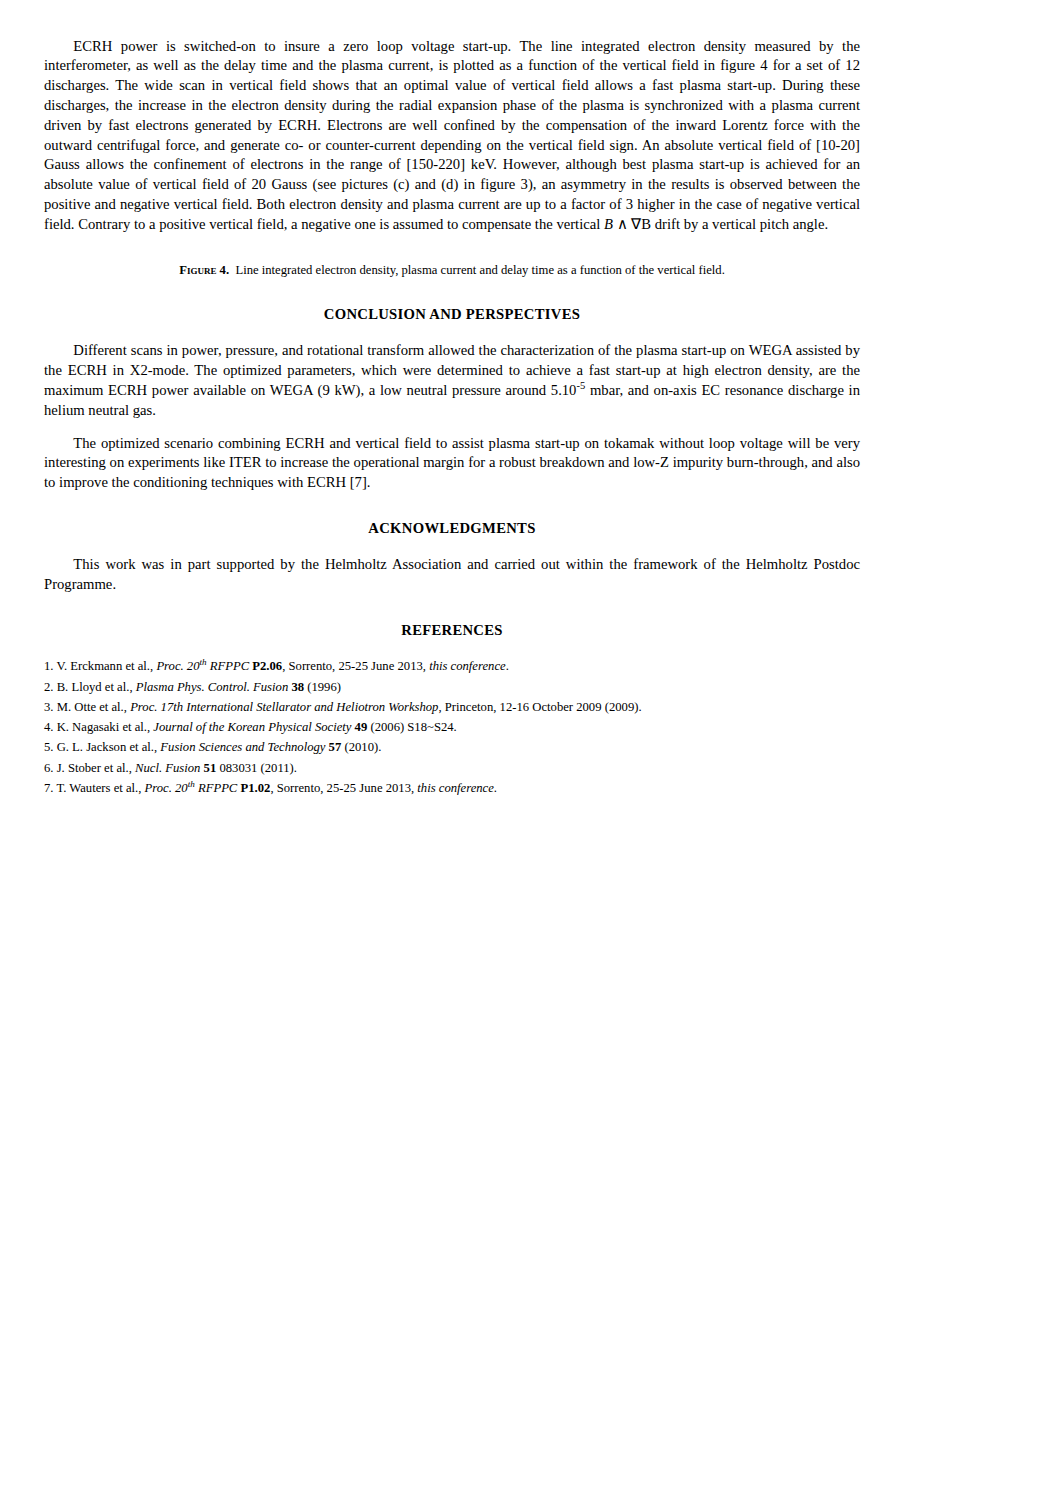ECRH power is switched-on to insure a zero loop voltage start-up. The line integrated electron density measured by the interferometer, as well as the delay time and the plasma current, is plotted as a function of the vertical field in figure 4 for a set of 12 discharges. The wide scan in vertical field shows that an optimal value of vertical field allows a fast plasma start-up. During these discharges, the increase in the electron density during the radial expansion phase of the plasma is synchronized with a plasma current driven by fast electrons generated by ECRH. Electrons are well confined by the compensation of the inward Lorentz force with the outward centrifugal force, and generate co- or counter-current depending on the vertical field sign. An absolute vertical field of [10-20] Gauss allows the confinement of electrons in the range of [150-220] keV. However, although best plasma start-up is achieved for an absolute value of vertical field of 20 Gauss (see pictures (c) and (d) in figure 3), an asymmetry in the results is observed between the positive and negative vertical field. Both electron density and plasma current are up to a factor of 3 higher in the case of negative vertical field. Contrary to a positive vertical field, a negative one is assumed to compensate the vertical B ∧ ∇B drift by a vertical pitch angle.
Figure 4. Line integrated electron density, plasma current and delay time as a function of the vertical field.
Conclusion and Perspectives
Different scans in power, pressure, and rotational transform allowed the characterization of the plasma start-up on WEGA assisted by the ECRH in X2-mode. The optimized parameters, which were determined to achieve a fast start-up at high electron density, are the maximum ECRH power available on WEGA (9 kW), a low neutral pressure around 5.10-5 mbar, and on-axis EC resonance discharge in helium neutral gas.
The optimized scenario combining ECRH and vertical field to assist plasma start-up on tokamak without loop voltage will be very interesting on experiments like ITER to increase the operational margin for a robust breakdown and low-Z impurity burn-through, and also to improve the conditioning techniques with ECRH [7].
Acknowledgments
This work was in part supported by the Helmholtz Association and carried out within the framework of the Helmholtz Postdoc Programme.
References
1. V. Erckmann et al., Proc. 20th RFPPC P2.06, Sorrento, 25-25 June 2013, this conference.
2. B. Lloyd et al., Plasma Phys. Control. Fusion 38 (1996)
3. M. Otte et al., Proc. 17th International Stellarator and Heliotron Workshop, Princeton, 12-16 October 2009 (2009).
4. K. Nagasaki et al., Journal of the Korean Physical Society 49 (2006) S18~S24.
5. G. L. Jackson et al., Fusion Sciences and Technology 57 (2010).
6. J. Stober et al., Nucl. Fusion 51 083031 (2011).
7. T. Wauters et al., Proc. 20th RFPPC P1.02, Sorrento, 25-25 June 2013, this conference.